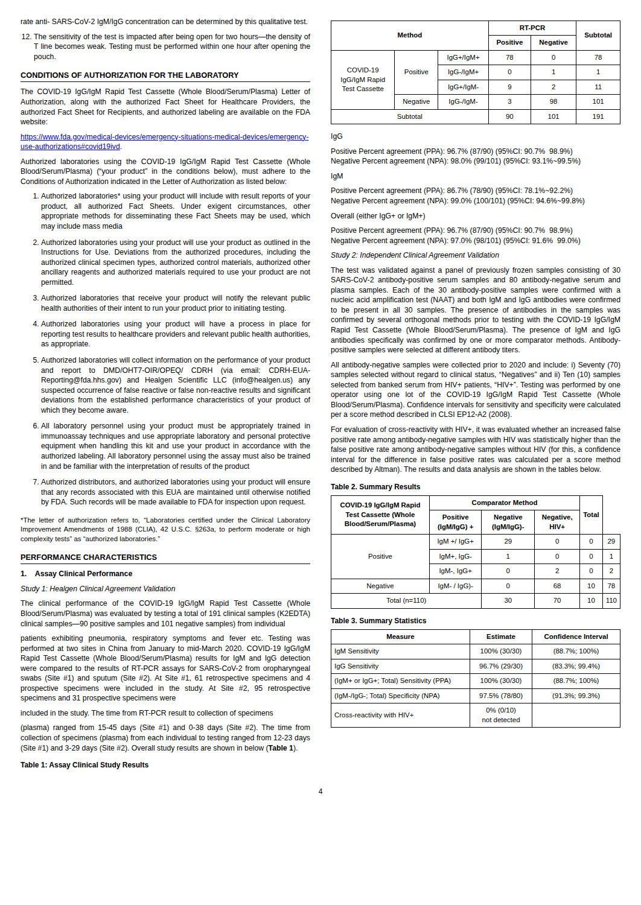rate anti- SARS-CoV-2 IgM/IgG concentration can be determined by this qualitative test.
The sensitivity of the test is impacted after being open for two hours—the density of T line becomes weak. Testing must be performed within one hour after opening the pouch.
Conditions of Authorization for the Laboratory
The COVID-19 IgG/IgM Rapid Test Cassette (Whole Blood/Serum/Plasma) Letter of Authorization, along with the authorized Fact Sheet for Healthcare Providers, the authorized Fact Sheet for Recipients, and authorized labeling are available on the FDA website:
https://www.fda.gov/medical-devices/emergency-situations-medical-devices/emergency-use-authorizations#covid19ivd.
Authorized laboratories using the COVID-19 IgG/IgM Rapid Test Cassette (Whole Blood/Serum/Plasma) (“your product” in the conditions below), must adhere to the Conditions of Authorization indicated in the Letter of Authorization as listed below:
Authorized laboratories* using your product will include with result reports of your product, all authorized Fact Sheets. Under exigent circumstances, other appropriate methods for disseminating these Fact Sheets may be used, which may include mass media
Authorized laboratories using your product will use your product as outlined in the Instructions for Use. Deviations from the authorized procedures, including the authorized clinical specimen types, authorized control materials, authorized other ancillary reagents and authorized materials required to use your product are not permitted.
Authorized laboratories that receive your product will notify the relevant public health authorities of their intent to run your product prior to initiating testing.
Authorized laboratories using your product will have a process in place for reporting test results to healthcare providers and relevant public health authorities, as appropriate.
Authorized laboratories will collect information on the performance of your product and report to DMD/OHT7-OIR/OPEQ/ CDRH (via email: CDRH-EUA-Reporting@fda.hhs.gov) and Healgen Scientific LLC (info@healgen.us) any suspected occurrence of false reactive or false non-reactive results and significant deviations from the established performance characteristics of your product of which they become aware.
All laboratory personnel using your product must be appropriately trained in immunoassay techniques and use appropriate laboratory and personal protective equipment when handling this kit and use your product in accordance with the authorized labeling. All laboratory personnel using the assay must also be trained in and be familiar with the interpretation of results of the product
Authorized distributors, and authorized laboratories using your product will ensure that any records associated with this EUA are maintained until otherwise notified by FDA. Such records will be made available to FDA for inspection upon request.
*The letter of authorization refers to, “Laboratories certified under the Clinical Laboratory Improvement Amendments of 1988 (CLIA), 42 U.S.C. §263a, to perform moderate or high complexity tests” as “authorized laboratories.”
Performance Characteristics
1. Assay Clinical Performance
Study 1: Healgen Clinical Agreement Validation
The clinical performance of the COVID-19 IgG/IgM Rapid Test Cassette (Whole Blood/Serum/Plasma) was evaluated by testing a total of 191 clinical samples (K2EDTA) clinical samples—90 positive samples and 101 negative samples) from individual
patients exhibiting pneumonia, respiratory symptoms and fever etc. Testing was performed at two sites in China from January to mid-March 2020. COVID-19 IgG/IgM Rapid Test Cassette (Whole Blood/Serum/Plasma) results for IgM and IgG detection were compared to the results of RT-PCR assays for SARS-CoV-2 from oropharyngeal swabs (Site #1) and sputum (Site #2). At Site #1, 61 retrospective specimens and 4 prospective specimens were included in the study. At Site #2, 95 retrospective specimens and 31 prospective specimens were
included in the study. The time from RT-PCR result to collection of specimens
(plasma) ranged from 15-45 days (Site #1) and 0-38 days (Site #2). The time from collection of specimens (plasma) from each individual to testing ranged from 12-23 days (Site #1) and 3-29 days (Site #2). Overall study results are shown in below (Table 1).
Table 1: Assay Clinical Study Results
| Method | RT-PCR | Subtotal |
| --- | --- | --- |
| Positive | Negative |
| COVID-19 IgG/IgM Rapid Test Cassette | Positive | IgG+/IgM+ | 78 | 0 | 78 |
| IgG-/IgM+ | 0 | 1 | 1 |
| IgG+/IgM- | 9 | 2 | 11 |
| Negative | IgG-/IgM- | 3 | 98 | 101 |
| Subtotal | 90 | 101 | 191 |
IgG
Positive Percent agreement (PPA): 96.7% (87/90) (95%CI: 90.7% 98.9%)
Negative Percent agreement (NPA): 98.0% (99/101) (95%CI: 93.1%~99.5%)
IgM
Positive Percent agreement (PPA): 86.7% (78/90) (95%CI: 78.1%~92.2%)
Negative Percent agreement (NPA): 99.0% (100/101) (95%CI: 94.6%~99.8%)
Overall (either IgG+ or IgM+)
Positive Percent agreement (PPA): 96.7% (87/90) (95%CI: 90.7% 98.9%)
Negative Percent agreement (NPA): 97.0% (98/101) (95%CI: 91.6% 99.0%)
Study 2: Independent Clinical Agreement Validation
The test was validated against a panel of previously frozen samples consisting of 30 SARS-CoV-2 antibody-positive serum samples and 80 antibody-negative serum and plasma samples. Each of the 30 antibody-positive samples were confirmed with a nucleic acid amplification test (NAAT) and both IgM and IgG antibodies were confirmed to be present in all 30 samples. The presence of antibodies in the samples was confirmed by several orthogonal methods prior to testing with the COVID-19 IgG/IgM Rapid Test Cassette (Whole Blood/Serum/Plasma). The presence of IgM and IgG antibodies specifically was confirmed by one or more comparator methods. Antibody-positive samples were selected at different antibody titers.
All antibody-negative samples were collected prior to 2020 and include: i) Seventy (70) samples selected without regard to clinical status, “Negatives” and ii) Ten (10) samples selected from banked serum from HIV+ patients, “HIV+”. Testing was performed by one operator using one lot of the COVID-19 IgG/IgM Rapid Test Cassette (Whole Blood/Serum/Plasma). Confidence intervals for sensitivity and specificity were calculated per a score method described in CLSI EP12-A2 (2008).
For evaluation of cross-reactivity with HIV+, it was evaluated whether an increased false positive rate among antibody-negative samples with HIV was statistically higher than the false positive rate among antibody-negative samples without HIV (for this, a confidence interval for the difference in false positive rates was calculated per a score method described by Altman). The results and data analysis are shown in the tables below.
Table 2. Summary Results
| COVID-19 IgG/IgM Rapid Test Cassette (Whole Blood/Serum/Plasma) | Comparator Method | Total |
| --- | --- | --- |
| Positive (IgM/IgG) + | Negative (IgM/IgG)- | Negative, HIV+ |
| Positive | IgM +/ IgG+ | 29 | 0 | 0 | 29 |
| IgM+, IgG- | 1 | 0 | 0 | 1 |
| IgM-, IgG+ | 0 | 2 | 0 | 2 |
| Negative | IgM- / IgG)- | 0 | 68 | 10 | 78 |
| Total (n=110) | 30 | 70 | 10 | 110 |
Table 3. Summary Statistics
| Measure | Estimate | Confidence Interval |
| --- | --- | --- |
| IgM Sensitivity | 100% (30/30) | (88.7%; 100%) |
| IgG Sensitivity | 96.7% (29/30) | (83.3%; 99.4%) |
| (IgM+ or IgG+; Total) Sensitivity (PPA) | 100% (30/30) | (88.7%; 100%) |
| (IgM-/IgG-; Total) Specificity (NPA) | 97.5% (78/80) | (91.3%; 99.3%) |
| Cross-reactivity with HIV+ | 0% (0/10) not detected | |
4